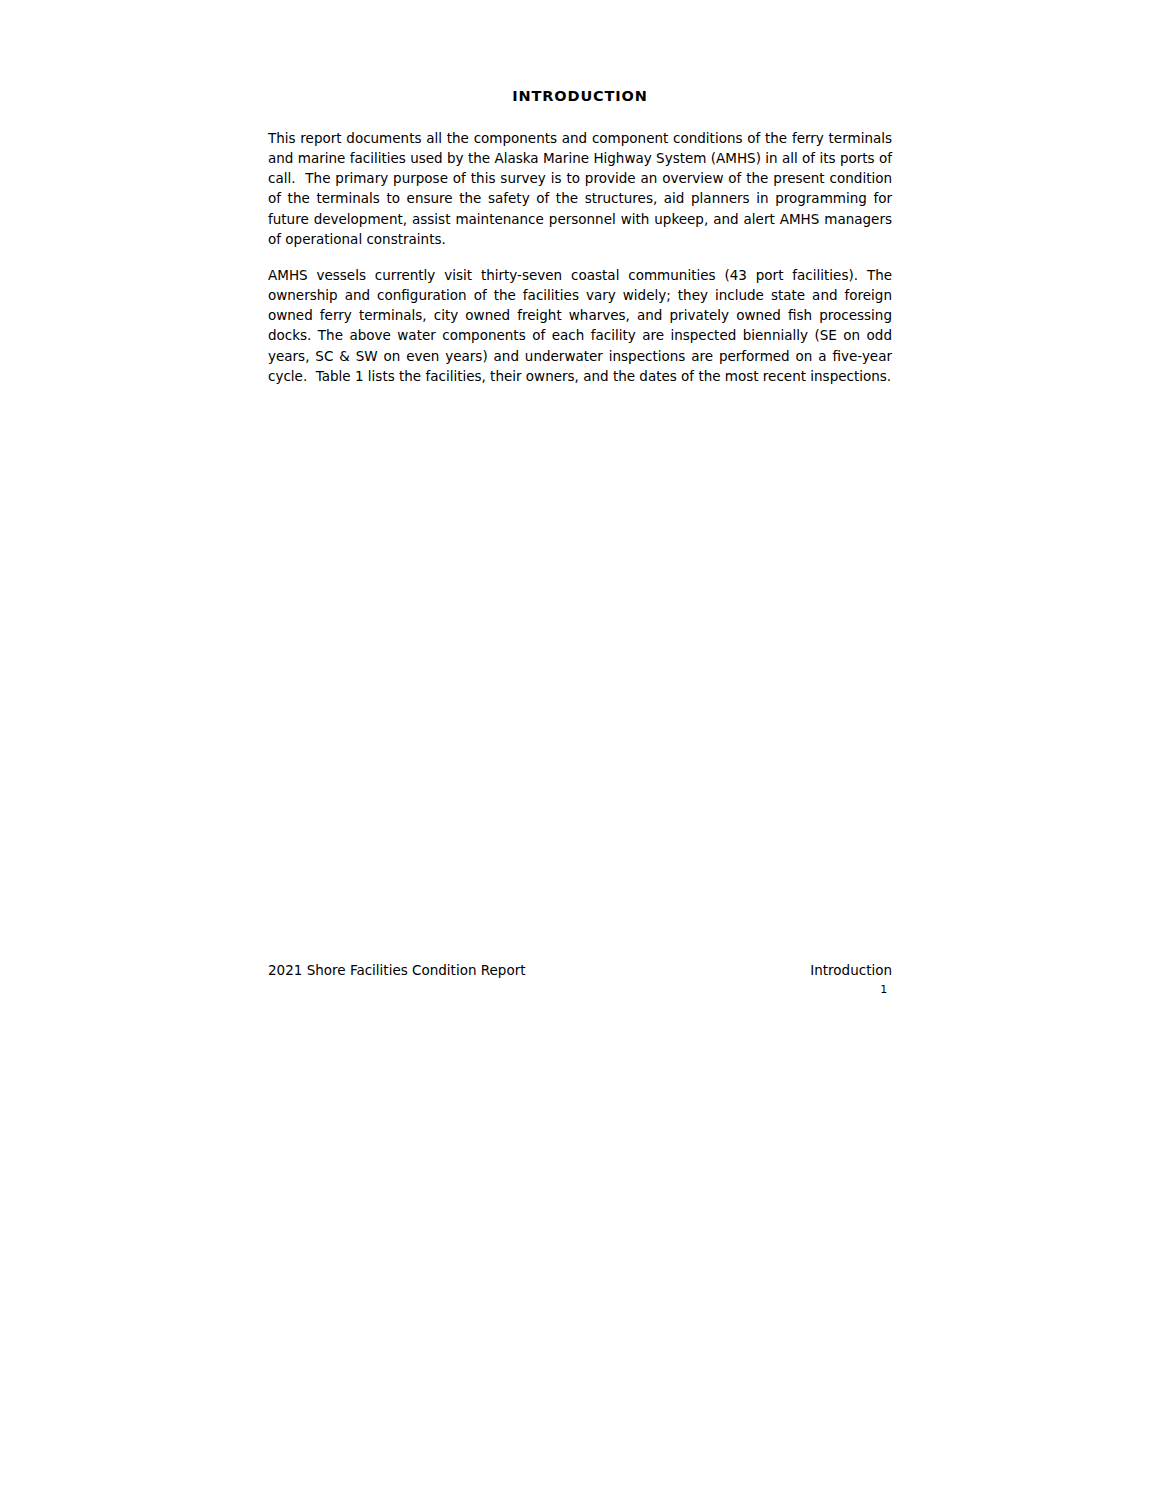INTRODUCTION
This report documents all the components and component conditions of the ferry terminals and marine facilities used by the Alaska Marine Highway System (AMHS) in all of its ports of call. The primary purpose of this survey is to provide an overview of the present condition of the terminals to ensure the safety of the structures, aid planners in programming for future development, assist maintenance personnel with upkeep, and alert AMHS managers of operational constraints.
AMHS vessels currently visit thirty-seven coastal communities (43 port facilities). The ownership and configuration of the facilities vary widely; they include state and foreign owned ferry terminals, city owned freight wharves, and privately owned fish processing docks. The above water components of each facility are inspected biennially (SE on odd years, SC & SW on even years) and underwater inspections are performed on a five-year cycle. Table 1 lists the facilities, their owners, and the dates of the most recent inspections.
2021 Shore Facilities Condition Report
Introduction
1